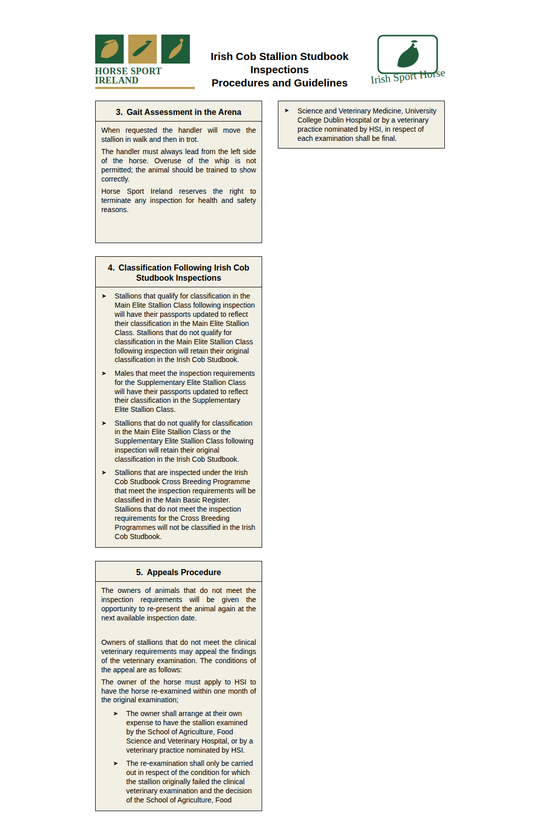HORSE SPORT IRELAND
Irish Cob Stallion Studbook Inspections
Procedures and Guidelines
Irish Sport Horse
3. Gait Assessment in the Arena
When requested the handler will move the stallion in walk and then in trot.
The handler must always lead from the left side of the horse. Overuse of the whip is not permitted; the animal should be trained to show correctly.
Horse Sport Ireland reserves the right to terminate any inspection for health and safety reasons.
4. Classification Following Irish Cob Studbook Inspections
Stallions that qualify for classification in the Main Elite Stallion Class following inspection will have their passports updated to reflect their classification in the Main Elite Stallion Class. Stallions that do not qualify for classification in the Main Elite Stallion Class following inspection will retain their original classification in the Irish Cob Studbook.
Males that meet the inspection requirements for the Supplementary Elite Stallion Class will have their passports updated to reflect their classification in the Supplementary Elite Stallion Class.
Stallions that do not qualify for classification in the Main Elite Stallion Class or the Supplementary Elite Stallion Class following inspection will retain their original classification in the Irish Cob Studbook.
Stallions that are inspected under the Irish Cob Studbook Cross Breeding Programme that meet the inspection requirements will be classified in the Main Basic Register. Stallions that do not meet the inspection requirements for the Cross Breeding Programmes will not be classified in the Irish Cob Studbook.
5. Appeals Procedure
The owners of animals that do not meet the inspection requirements will be given the opportunity to re-present the animal again at the next available inspection date.
Owners of stallions that do not meet the clinical veterinary requirements may appeal the findings of the veterinary examination. The conditions of the appeal are as follows:
The owner of the horse must apply to HSI to have the horse re-examined within one month of the original examination;
The owner shall arrange at their own expense to have the stallion examined by the School of Agriculture, Food Science and Veterinary Hospital, or by a veterinary practice nominated by HSI.
The re-examination shall only be carried out in respect of the condition for which the stallion originally failed the clinical veterinary examination and the decision of the School of Agriculture, Food
Science and Veterinary Medicine, University College Dublin Hospital or by a veterinary practice nominated by HSI, in respect of each examination shall be final.